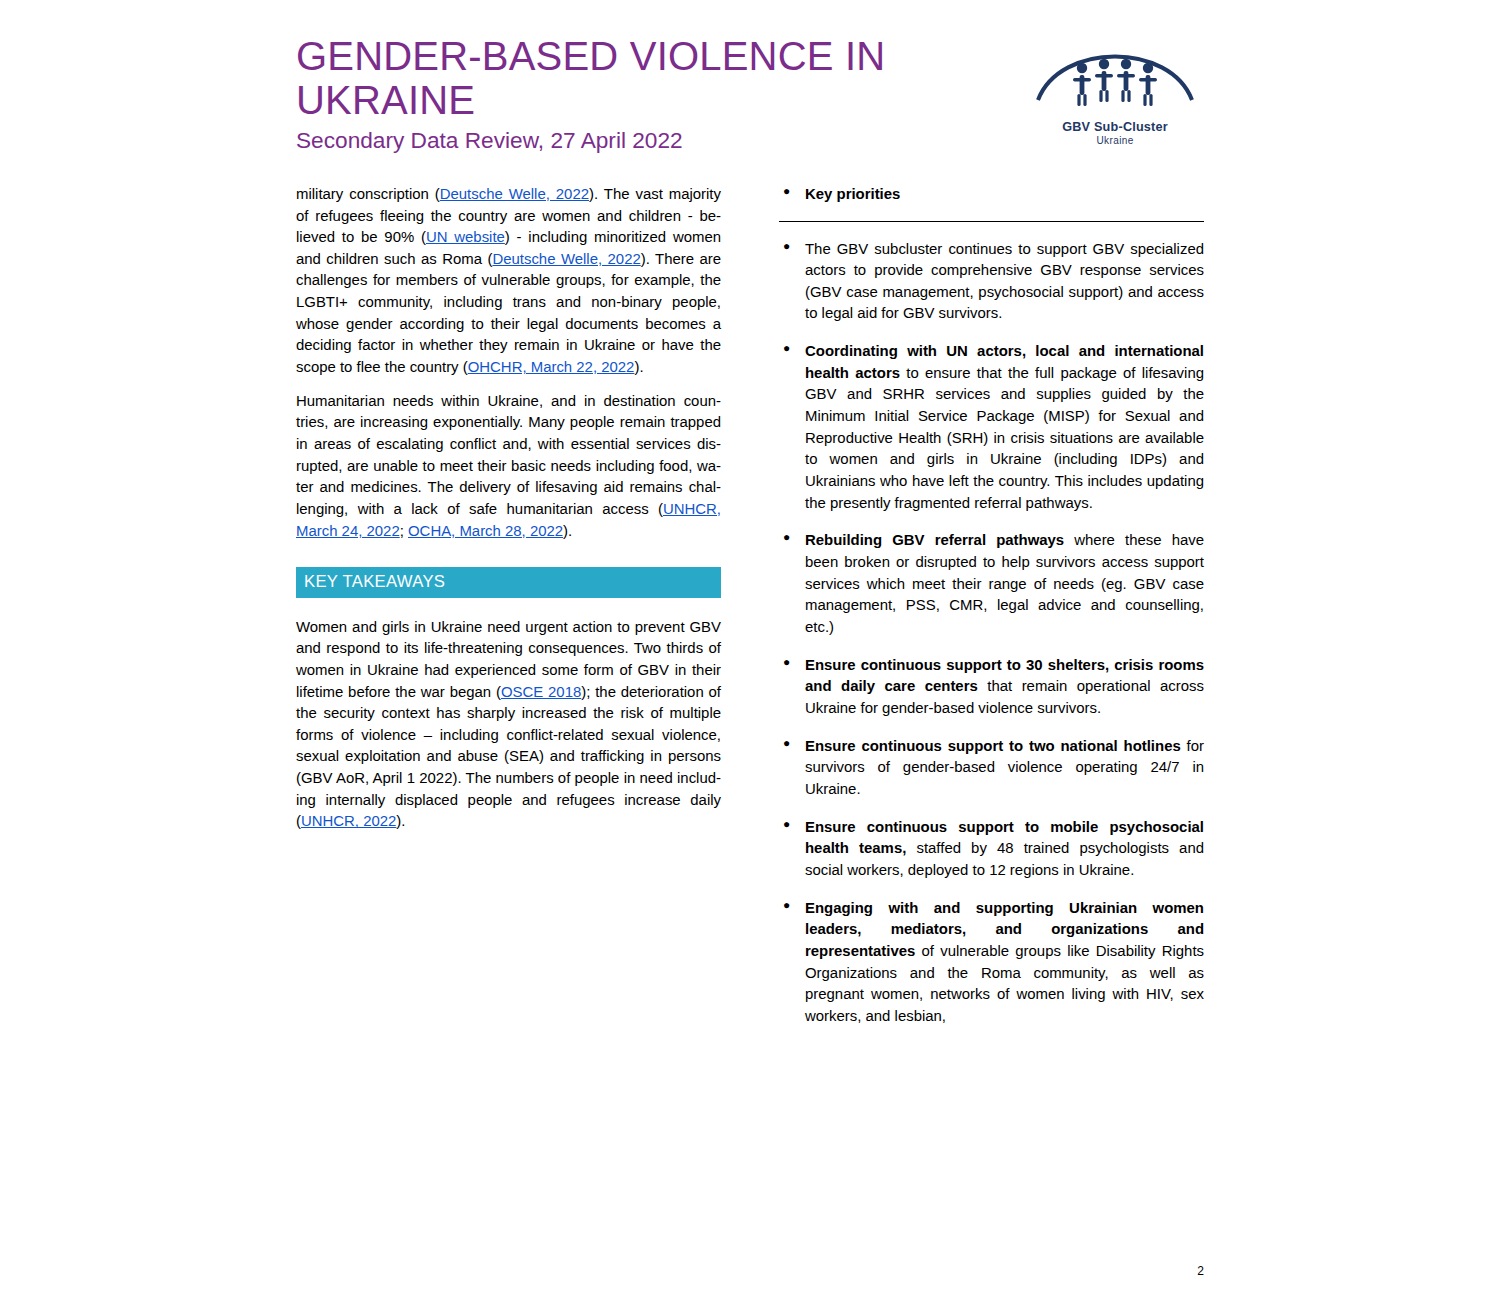GENDER-BASED VIOLENCE IN UKRAINE
Secondary Data Review, 27 April 2022
GBV Sub-Cluster
Ukraine
military conscription (Deutsche Welle, 2022). The vast majority of refugees fleeing the country are women and children - believed to be 90% (UN website) - including minoritized women and children such as Roma (Deutsche Welle, 2022). There are challenges for members of vulnerable groups, for example, the LGBTI+ community, including trans and non-binary people, whose gender according to their legal documents becomes a deciding factor in whether they remain in Ukraine or have the scope to flee the country (OHCHR, March 22, 2022).
Humanitarian needs within Ukraine, and in destination countries, are increasing exponentially. Many people remain trapped in areas of escalating conflict and, with essential services disrupted, are unable to meet their basic needs including food, water and medicines. The delivery of lifesaving aid remains challenging, with a lack of safe humanitarian access (UNHCR, March 24, 2022; OCHA, March 28, 2022).
KEY TAKEAWAYS
Women and girls in Ukraine need urgent action to prevent GBV and respond to its life-threatening consequences. Two thirds of women in Ukraine had experienced some form of GBV in their lifetime before the war began (OSCE 2018); the deterioration of the security context has sharply increased the risk of multiple forms of violence – including conflict-related sexual violence, sexual exploitation and abuse (SEA) and trafficking in persons (GBV AoR, April 1 2022). The numbers of people in need including internally displaced people and refugees increase daily (UNHCR, 2022).
Key priorities
The GBV subcluster continues to support GBV specialized actors to provide comprehensive GBV response services (GBV case management, psychosocial support) and access to legal aid for GBV survivors.
Coordinating with UN actors, local and international health actors to ensure that the full package of lifesaving GBV and SRHR services and supplies guided by the Minimum Initial Service Package (MISP) for Sexual and Reproductive Health (SRH) in crisis situations are available to women and girls in Ukraine (including IDPs) and Ukrainians who have left the country. This includes updating the presently fragmented referral pathways.
Rebuilding GBV referral pathways where these have been broken or disrupted to help survivors access support services which meet their range of needs (eg. GBV case management, PSS, CMR, legal advice and counselling, etc.)
Ensure continuous support to 30 shelters, crisis rooms and daily care centers that remain operational across Ukraine for gender-based violence survivors.
Ensure continuous support to two national hotlines for survivors of gender-based violence operating 24/7 in Ukraine.
Ensure continuous support to mobile psychosocial health teams, staffed by 48 trained psychologists and social workers, deployed to 12 regions in Ukraine.
Engaging with and supporting Ukrainian women leaders, mediators, and organizations and representatives of vulnerable groups like Disability Rights Organizations and the Roma community, as well as pregnant women, networks of women living with HIV, sex workers, and lesbian,
2